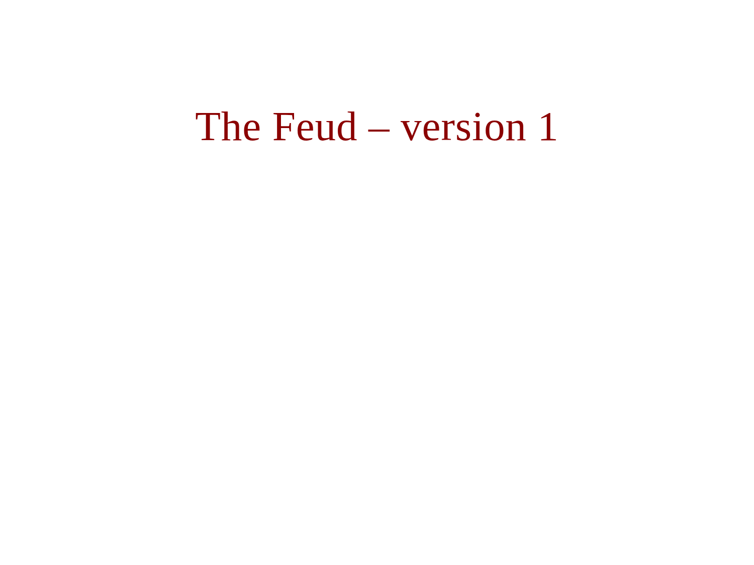The Feud – version 1